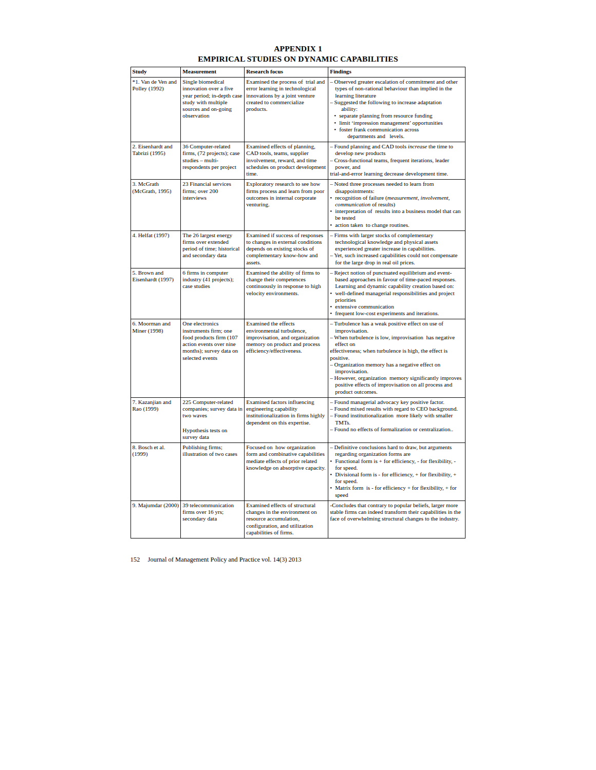APPENDIX 1
EMPIRICAL STUDIES ON DYNAMIC CAPABILITIES
| Study | Measurement | Research focus | Findings |
| --- | --- | --- | --- |
| *1. Van de Ven and Polley (1992) | Single biomedical innovation over a five year period; in-depth case study with multiple sources and on-going observation | Examined the process of trial and error learning in technological innovations by a joint venture created to commercialize products. | – Observed greater escalation of commitment and other types of non-rational behaviour than implied in the learning literature – Suggested the following to increase adaptation ability: separate planning from resource funding limit ‘impression management’ opportunities foster frank communication across departments and levels. |
| 2. Eisenhardt and Tabrizi (1995) | 36 Computer-related firms, (72 projects); case studies – multi-respondents per project | Examined effects of planning, CAD tools, teams, supplier involvement, reward, and time schedules on product development time. | – Found planning and CAD tools increase the time to develop new products – Cross-functional teams, frequent iterations, leader power, and trial-and-error learning decrease development time. |
| 3. McGrath (McGrath, 1995) | 23 Financial services firms; over 200 interviews | Exploratory research to see how firms process and learn from poor outcomes in internal corporate venturing. | – Noted three processes needed to learn from disappointments: recognition of failure ( measurement, involvement, communication of results) interpretation of results into a business model that can be tested action taken to change routines. |
| 4. Helfat (1997) | The 26 largest energy firms over extended period of time; historical and secondary data | Examined if success of responses to changes in external conditions depends on existing stocks of complementary know-how and assets. | – Firms with larger stocks of complementary technological knowledge and physical assets experienced greater increase in capabilities. – Yet, such increased capabilities could not compensate for the large drop in real oil prices. |
| 5. Brown and Eisenhardt (1997) | 6 firms in computer industry (41 projects); case studies | Examined the ability of firms to change their competences continuously in response to high velocity environments. | – Reject notion of punctuated equilibrium and event-based approaches in favour of time-paced responses. Learning and dynamic capability creation based on: well-defined managerial responsibilities and project priorities extensive communication frequent low-cost experiments and iterations. |
| 6. Moorman and Miner (1998) | One electronics instruments firm; one food products firm (107 action events over nine months); survey data on selected events | Examined the effects environmental turbulence, improvisation, and organization memory on product and process efficiency/effectiveness. | – Turbulence has a weak positive effect on use of improvisation. – When turbulence is low, improvisation has negative effect on effectiveness; when turbulence is high, the effect is positive. – Organization memory has a negative effect on improvisation. – However, organization memory significantly improves positive effects of improvisation on all process and product outcomes. |
| 7. Kazanjian and Rao (1999) | 225 Computer-related companies; survey data in two waves Hypothesis tests on survey data | Examined factors influencing engineering capability institutionalization in firms highly dependent on this expertise. | – Found managerial advocacy key positive factor. – Found mixed results with regard to CEO background. – Found institutionalization more likely with smaller TMTs. – Found no effects of formalization or centralization.. |
| 8. Bosch et al. (1999) | Publishing firms; illustration of two cases | Focused on how organization form and combinative capabilities mediate effects of prior related knowledge on absorptive capacity. | – Definitive conclusions hard to draw, but arguments regarding organization forms are Functional form is + for efficiency, - for flexibility, - for speed. Divisional form is - for efficiency, + for flexibility, + for speed. Matrix form is - for efficiency + for flexibility, + for speed |
| 9. Majumdar (2000) | 39 telecommunication firms over 16 yrs; secondary data | Examined effects of structural changes in the environment on resource accumulation, configuration, and utilization capabilities of firms. | -Concludes that contrary to popular beliefs, larger more stable firms can indeed transform their capabilities in the face of overwhelming structural changes to the industry. |
152 Journal of Management Policy and Practice vol. 14(3) 2013